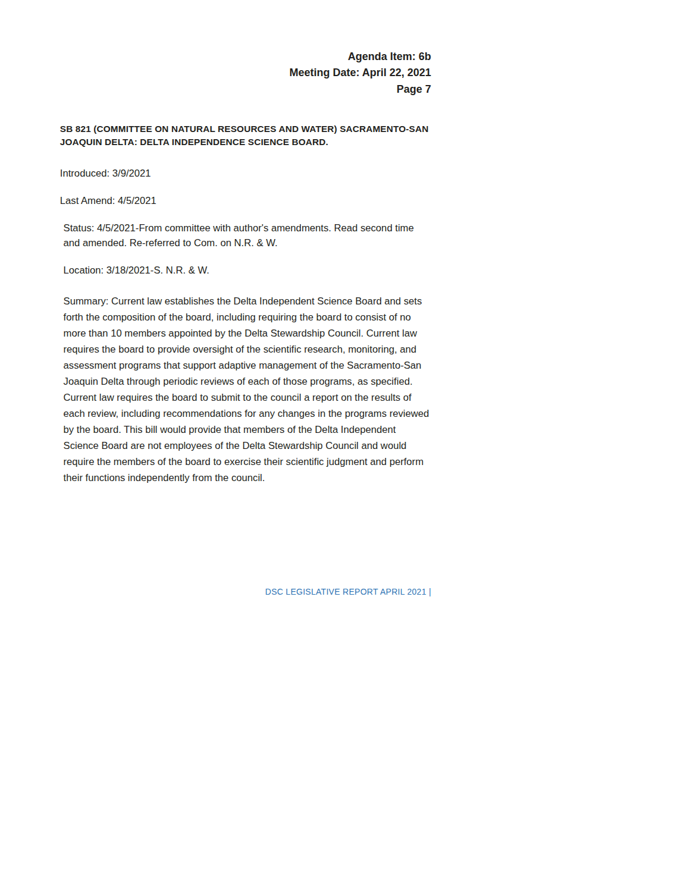Agenda Item: 6b
Meeting Date: April 22, 2021
Page 7
SB 821 (Committee on Natural Resources and Water) Sacramento-San Joaquin Delta: Delta Independence Science Board.
Introduced: 3/9/2021
Last Amend: 4/5/2021
Status: 4/5/2021-From committee with author's amendments. Read second time and amended. Re-referred to Com. on N.R. & W.
Location: 3/18/2021-S. N.R. & W.
Summary: Current law establishes the Delta Independent Science Board and sets forth the composition of the board, including requiring the board to consist of no more than 10 members appointed by the Delta Stewardship Council. Current law requires the board to provide oversight of the scientific research, monitoring, and assessment programs that support adaptive management of the Sacramento-San Joaquin Delta through periodic reviews of each of those programs, as specified. Current law requires the board to submit to the council a report on the results of each review, including recommendations for any changes in the programs reviewed by the board. This bill would provide that members of the Delta Independent Science Board are not employees of the Delta Stewardship Council and would require the members of the board to exercise their scientific judgment and perform their functions independently from the council.
DSC LEGISLATIVE REPORT APRIL 2021 |